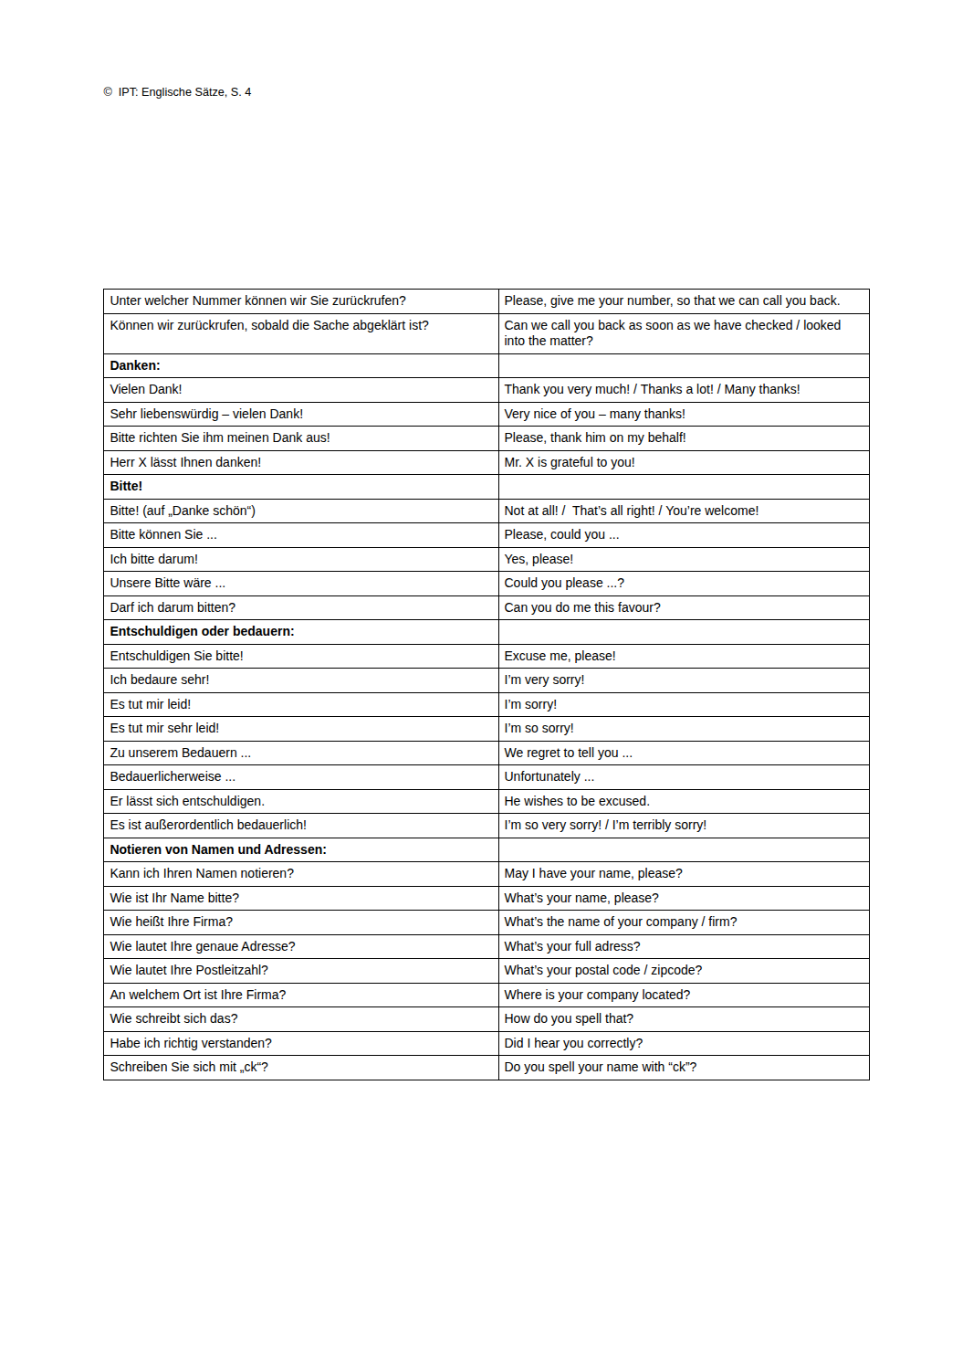© IPT: Englische Sätze, S. 4
| Unter welcher Nummer können wir Sie zurückrufen? | Please, give me your number, so that we can call you back. |
| Können wir zurückrufen, sobald die Sache abgeklärt ist? | Can we call you back as soon as we have checked / looked into the matter? |
| Danken: | |
| Vielen Dank! | Thank you very much! / Thanks a lot! / Many thanks! |
| Sehr liebenswürdig – vielen Dank! | Very nice of you – many thanks! |
| Bitte richten Sie ihm meinen Dank aus! | Please, thank him on my behalf! |
| Herr X lässt Ihnen danken! | Mr. X is grateful to you! |
| Bitte! | |
| Bitte! (auf „Danke schön“) | Not at all! / That’s all right! / You’re welcome! |
| Bitte können Sie ... | Please, could you ... |
| Ich bitte darum! | Yes, please! |
| Unsere Bitte wäre ... | Could you please ...? |
| Darf ich darum bitten? | Can you do me this favour? |
| Entschuldigen oder bedauern: | |
| Entschuldigen Sie bitte! | Excuse me, please! |
| Ich bedaure sehr! | I’m very sorry! |
| Es tut mir leid! | I’m sorry! |
| Es tut mir sehr leid! | I’m so sorry! |
| Zu unserem Bedauern ... | We regret to tell you ... |
| Bedauerlicherweise ... | Unfortunately ... |
| Er lässt sich entschuldigen. | He wishes to be excused. |
| Es ist außerordentlich bedauerlich! | I’m so very sorry! / I’m terribly sorry! |
| Notieren von Namen und Adressen: | |
| Kann ich Ihren Namen notieren? | May I have your name, please? |
| Wie ist Ihr Name bitte? | What’s your name, please? |
| Wie heißt Ihre Firma? | What’s the name of your company / firm? |
| Wie lautet Ihre genaue Adresse? | What’s your full adress? |
| Wie lautet Ihre Postleitzahl? | What’s your postal code / zipcode? |
| An welchem Ort ist Ihre Firma? | Where is your company located? |
| Wie schreibt sich das? | How do you spell that? |
| Habe ich richtig verstanden? | Did I hear you correctly? |
| Schreiben Sie sich mit „ck“? | Do you spell your name with “ck”? |